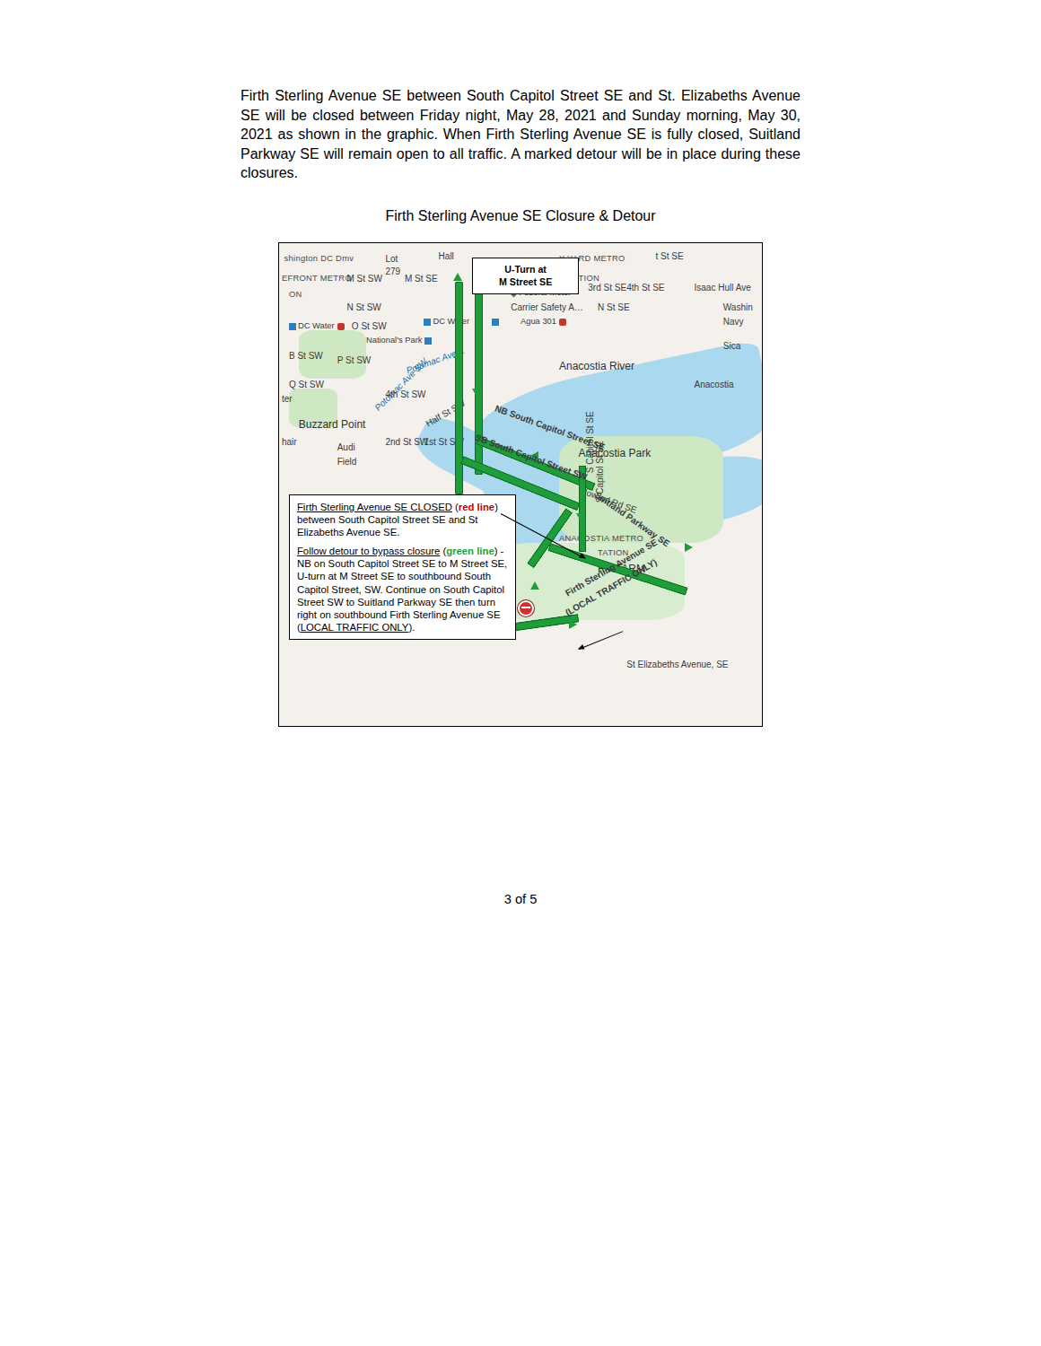Firth Sterling Avenue SE between South Capitol Street SE and St. Elizabeths Avenue SE will be closed between Friday night, May 28, 2021 and Sunday morning, May 30, 2021 as shown in the graphic. When Firth Sterling Avenue SE is fully closed, Suitland Parkway SE will remain open to all traffic. A marked detour will be in place during these closures.
Firth Sterling Avenue SE Closure & Detour
shington DC Dmv
EFRONT METRO
ON
M St SW
M St SE
Lot
279
Hall
Y YARD METRO
TION
t St SE
N St SW
N St SE
3rd St SE
4th St SE
Isaac Hull Ave
Washin
Navy
Sica
Federal Motor
Carrier Safety A…
DC Water
O St SW
DC Water
Agua 301
National's Park
B St SW
P St SW
Potomac Ave…
Anacostia River
Q St SW
Potomac Ave SW
4th St SW
ter
Anacostia
Buzzard Point
Audi
Field
hair
2nd St SW
1st St SW
Half St SW
Anacostia Park
S Capitol St SE
S Capitol St SE
Howard Rd SE
ANACOSTIA METRO
TATION
Mitcher
Rd
WS Pkwy
RY FARM
NB South Capitol Street SE
SB South Capitol Street SW
Suitland Parkway SE
Firth Sterling Avenue SE
(LOCAL TRAFFIC ONLY)
3A
U-Turn at
M Street SE
Firth Sterling Avenue SE CLOSED (red line) between South Capitol Street SE and St Elizabeths Avenue SE.
Follow detour to bypass closure (green line) - NB on South Capitol Street SE to M Street SE, U-turn at M Street SE to southbound South Capitol Street, SW. Continue on South Capitol Street SW to Suitland Parkway SE then turn right on southbound Firth Sterling Avenue SE (LOCAL TRAFFIC ONLY).
St Elizabeths Avenue, SE
3 of 5